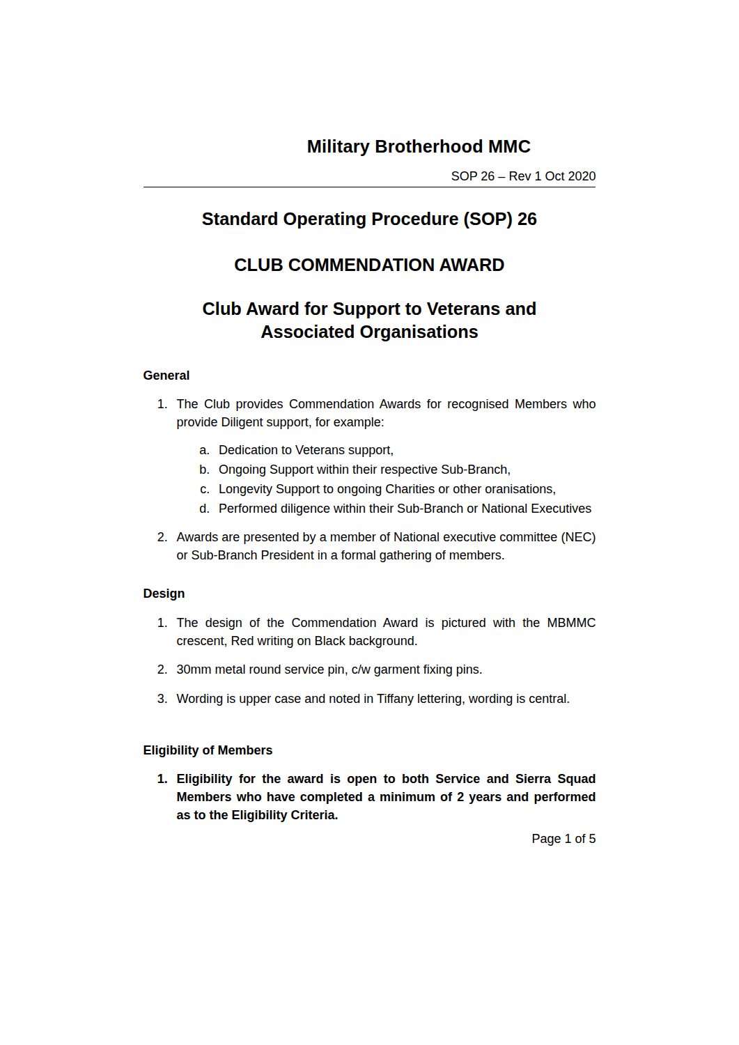Military Brotherhood MMC
SOP 26 – Rev 1 Oct 2020
Standard Operating Procedure (SOP) 26
CLUB COMMENDATION AWARD
Club Award for Support to Veterans and
Associated Organisations
General
The Club provides Commendation Awards for recognised Members who provide Diligent support, for example:
Dedication to Veterans support,
Ongoing Support within their respective Sub-Branch,
Longevity Support to ongoing Charities or other oranisations,
Performed diligence within their Sub-Branch or National Executives
Awards are presented by a member of National executive committee (NEC) or Sub-Branch President in a formal gathering of members.
Design
The design of the Commendation Award is pictured with the MBMMC crescent, Red writing on Black background.
30mm metal round service pin, c/w garment fixing pins.
Wording is upper case and noted in Tiffany lettering, wording is central.
Eligibility of Members
Eligibility for the award is open to both Service and Sierra Squad Members who have completed a minimum of 2 years and performed as to the Eligibility Criteria.
Page 1 of 5